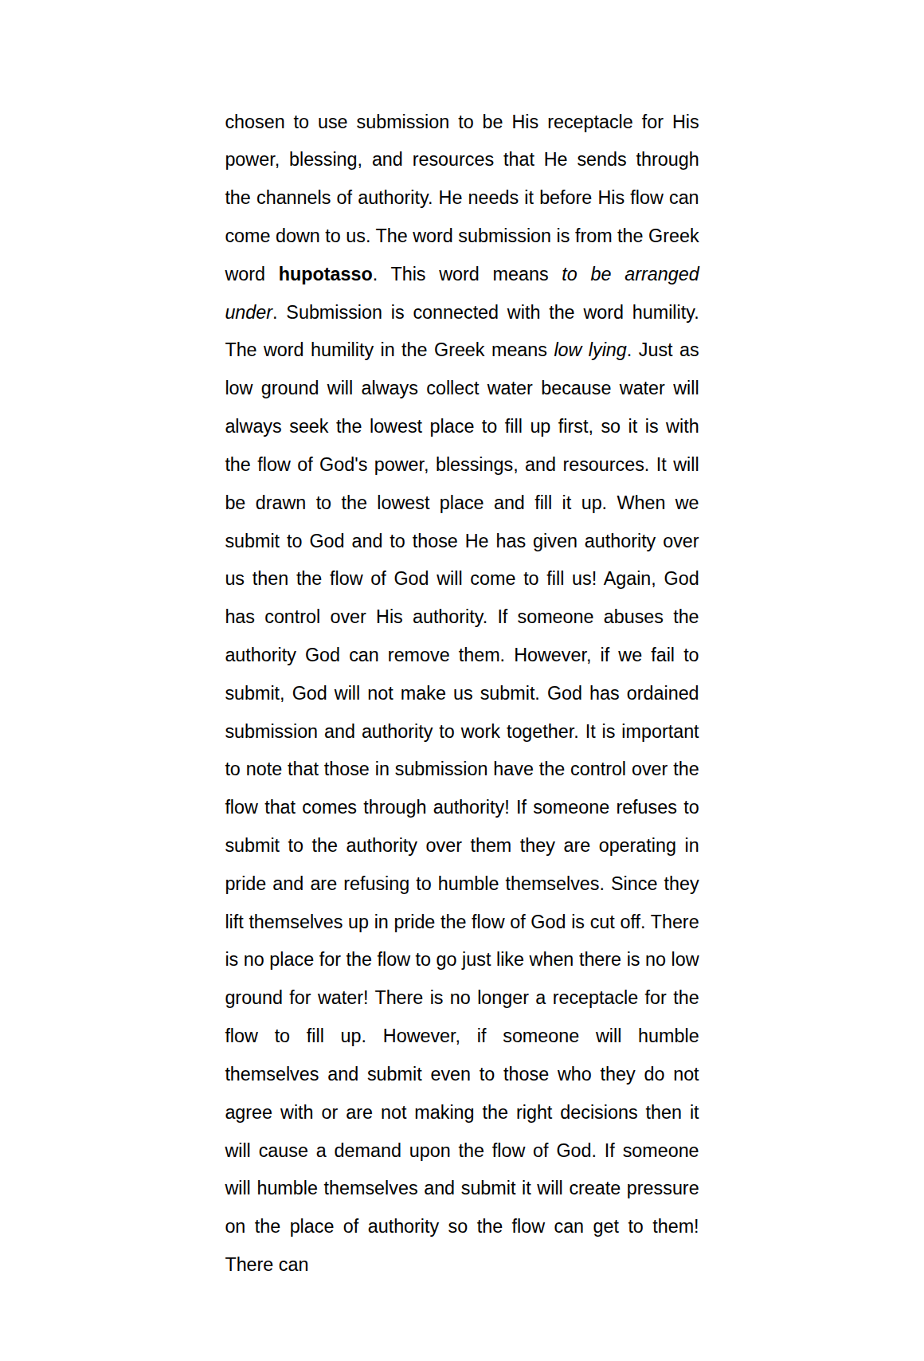chosen to use submission to be His receptacle for His power, blessing, and resources that He sends through the channels of authority. He needs it before His flow can come down to us. The word submission is from the Greek word hupotasso. This word means to be arranged under. Submission is connected with the word humility. The word humility in the Greek means low lying. Just as low ground will always collect water because water will always seek the lowest place to fill up first, so it is with the flow of God's power, blessings, and resources. It will be drawn to the lowest place and fill it up. When we submit to God and to those He has given authority over us then the flow of God will come to fill us! Again, God has control over His authority. If someone abuses the authority God can remove them. However, if we fail to submit, God will not make us submit. God has ordained submission and authority to work together. It is important to note that those in submission have the control over the flow that comes through authority! If someone refuses to submit to the authority over them they are operating in pride and are refusing to humble themselves. Since they lift themselves up in pride the flow of God is cut off. There is no place for the flow to go just like when there is no low ground for water! There is no longer a receptacle for the flow to fill up. However, if someone will humble themselves and submit even to those who they do not agree with or are not making the right decisions then it will cause a demand upon the flow of God. If someone will humble themselves and submit it will create pressure on the place of authority so the flow can get to them! There can